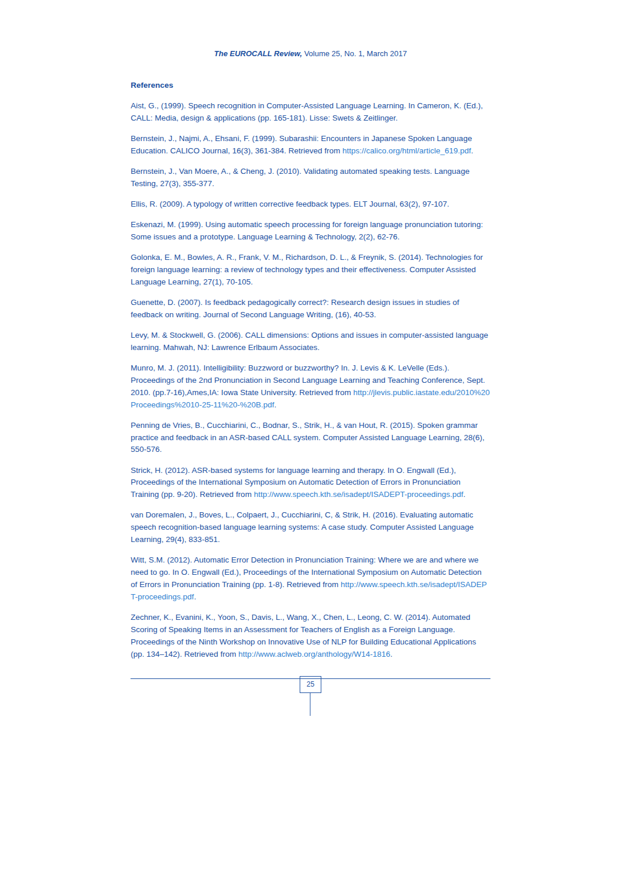The EUROCALL Review, Volume 25, No. 1, March 2017
References
Aist, G., (1999). Speech recognition in Computer-Assisted Language Learning. In Cameron, K. (Ed.), CALL: Media, design & applications (pp. 165-181). Lisse: Swets & Zeitlinger.
Bernstein, J., Najmi, A., Ehsani, F. (1999). Subarashii: Encounters in Japanese Spoken Language Education. CALICO Journal, 16(3), 361-384. Retrieved from https://calico.org/html/article_619.pdf.
Bernstein, J., Van Moere, A., & Cheng, J. (2010). Validating automated speaking tests. Language Testing, 27(3), 355-377.
Ellis, R. (2009). A typology of written corrective feedback types. ELT Journal, 63(2), 97-107.
Eskenazi, M. (1999). Using automatic speech processing for foreign language pronunciation tutoring: Some issues and a prototype. Language Learning & Technology, 2(2), 62-76.
Golonka, E. M., Bowles, A. R., Frank, V. M., Richardson, D. L., & Freynik, S. (2014). Technologies for foreign language learning: a review of technology types and their effectiveness. Computer Assisted Language Learning, 27(1), 70-105.
Guenette, D. (2007). Is feedback pedagogically correct?: Research design issues in studies of feedback on writing. Journal of Second Language Writing, (16), 40-53.
Levy, M. & Stockwell, G. (2006). CALL dimensions: Options and issues in computer-assisted language learning. Mahwah, NJ: Lawrence Erlbaum Associates.
Munro, M. J. (2011). Intelligibility: Buzzword or buzzworthy? In. J. Levis & K. LeVelle (Eds.). Proceedings of the 2nd Pronunciation in Second Language Learning and Teaching Conference, Sept. 2010. (pp.7-16),Ames,IA: Iowa State University. Retrieved from http://jlevis.public.iastate.edu/2010%20Proceedings%2010-25-11%20-%20B.pdf.
Penning de Vries, B., Cucchiarini, C., Bodnar, S., Strik, H., & van Hout, R. (2015). Spoken grammar practice and feedback in an ASR-based CALL system. Computer Assisted Language Learning, 28(6), 550-576.
Strick, H. (2012). ASR-based systems for language learning and therapy. In O. Engwall (Ed.), Proceedings of the International Symposium on Automatic Detection of Errors in Pronunciation Training (pp. 9-20). Retrieved from http://www.speech.kth.se/isadept/ISADEPT-proceedings.pdf.
van Doremalen, J., Boves, L., Colpaert, J., Cucchiarini, C, & Strik, H. (2016). Evaluating automatic speech recognition-based language learning systems: A case study. Computer Assisted Language Learning, 29(4), 833-851.
Witt, S.M. (2012). Automatic Error Detection in Pronunciation Training: Where we are and where we need to go. In O. Engwall (Ed.), Proceedings of the International Symposium on Automatic Detection of Errors in Pronunciation Training (pp. 1-8). Retrieved from http://www.speech.kth.se/isadept/ISADEPT-proceedings.pdf.
Zechner, K., Evanini, K., Yoon, S., Davis, L., Wang, X., Chen, L., Leong, C. W. (2014). Automated Scoring of Speaking Items in an Assessment for Teachers of English as a Foreign Language. Proceedings of the Ninth Workshop on Innovative Use of NLP for Building Educational Applications (pp. 134–142). Retrieved from http://www.aclweb.org/anthology/W14-1816.
25